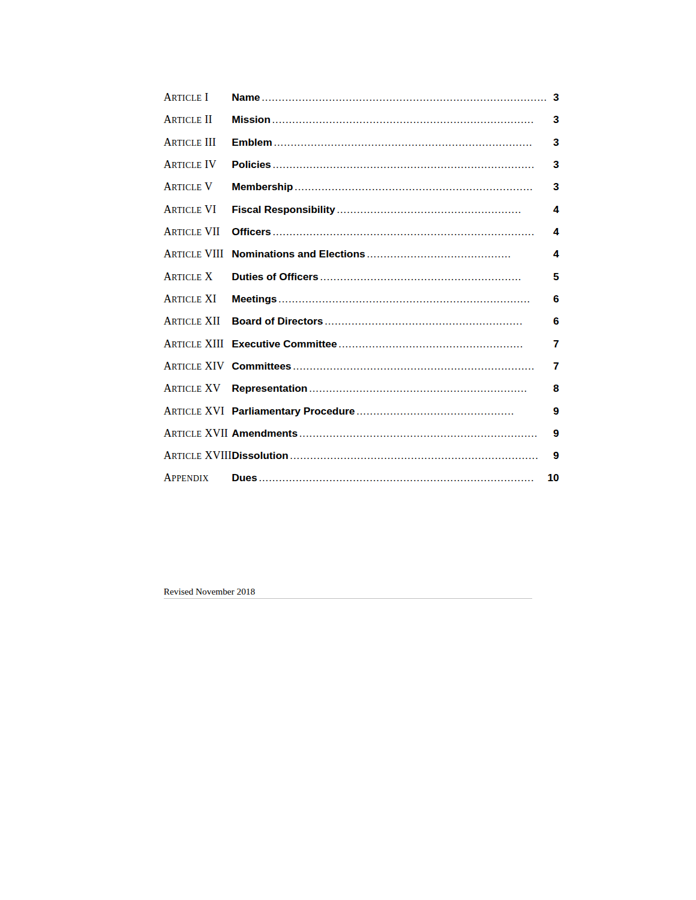| A RTICLE I | Name ..................................................................................... | 3 |
| A RTICLE II | Mission .............................................................................. | 3 |
| A RTICLE III | Emblem ............................................................................. | 3 |
| A RTICLE IV | Policies .............................................................................. | 3 |
| A RTICLE V | Membership ....................................................................... | 3 |
| A RTICLE VI | Fiscal Responsibility ....................................................... | 4 |
| A RTICLE VII | Officers .............................................................................. | 4 |
| A RTICLE VIII | Nominations and Elections ........................................... | 4 |
| A RTICLE X | Duties of Officers ............................................................ | 5 |
| A RTICLE XI | Meetings ........................................................................... | 6 |
| A RTICLE XII | Board of Directors ........................................................... | 6 |
| A RTICLE XIII | Executive Committee ....................................................... | 7 |
| A RTICLE XIV | Committees ........................................................................ | 7 |
| A RTICLE XV | Representation ................................................................. | 8 |
| A RTICLE XVI | Parliamentary Procedure ............................................... | 9 |
| A RTICLE XVII | Amendments ....................................................................... | 9 |
| A RTICLE XVIII | Dissolution .......................................................................... | 9 |
| A PPENDIX | Dues .................................................................................. | 10 |
Revised November 2018